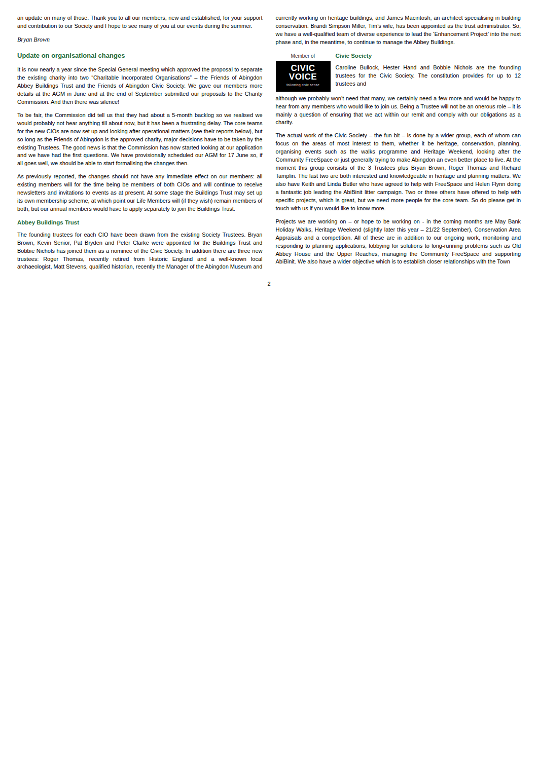an update on many of those. Thank you to all our members, new and established, for your support and contribution to our Society and I hope to see many of you at our events during the summer.
Bryan Brown
Update on organisational changes
It is now nearly a year since the Special General meeting which approved the proposal to separate the existing charity into two “Charitable Incorporated Organisations” – the Friends of Abingdon Abbey Buildings Trust and the Friends of Abingdon Civic Society. We gave our members more details at the AGM in June and at the end of September submitted our proposals to the Charity Commission. And then there was silence!
To be fair, the Commission did tell us that they had about a 5-month backlog so we realised we would probably not hear anything till about now, but it has been a frustrating delay. The core teams for the new CIOs are now set up and looking after operational matters (see their reports below), but so long as the Friends of Abingdon is the approved charity, major decisions have to be taken by the existing Trustees. The good news is that the Commission has now started looking at our application and we have had the first questions. We have provisionally scheduled our AGM for 17 June so, if all goes well, we should be able to start formalising the changes then.
As previously reported, the changes should not have any immediate effect on our members: all existing members will for the time being be members of both CIOs and will continue to receive newsletters and invitations to events as at present. At some stage the Buildings Trust may set up its own membership scheme, at which point our Life Members will (if they wish) remain members of both, but our annual members would have to apply separately to join the Buildings Trust.
Abbey Buildings Trust
The founding trustees for each CIO have been drawn from the existing Society Trustees. Bryan Brown, Kevin Senior, Pat Bryden and Peter Clarke were appointed for the Buildings Trust and Bobbie Nichols has joined them as a nominee of the Civic Society. In addition there are three new trustees: Roger Thomas, recently retired from Historic England and a well-known local archaeologist, Matt Stevens, qualified historian, recently the Manager of the Abingdon Museum and currently working on heritage buildings, and James Macintosh, an architect specialising in building conservation. Brandi Simpson Miller, Tim’s wife, has been appointed as the trust administrator. So, we have a well-qualified team of diverse experience to lead the ‘Enhancement Project’ into the next phase and, in the meantime, to continue to manage the Abbey Buildings.
Member of
CIVIC
VOICE
following civic sense
Civic Society
Caroline Bullock, Hester Hand and Bobbie Nichols are the founding trustees for the Civic Society. The constitution provides for up to 12 trustees and
although we probably won’t need that many, we certainly need a few more and would be happy to hear from any members who would like to join us. Being a Trustee will not be an onerous role – it is mainly a question of ensuring that we act within our remit and comply with our obligations as a charity.
The actual work of the Civic Society – the fun bit – is done by a wider group, each of whom can focus on the areas of most interest to them, whether it be heritage, conservation, planning, organising events such as the walks programme and Heritage Weekend, looking after the Community FreeSpace or just generally trying to make Abingdon an even better place to live. At the moment this group consists of the 3 Trustees plus Bryan Brown, Roger Thomas and Richard Tamplin. The last two are both interested and knowledgeable in heritage and planning matters. We also have Keith and Linda Butler who have agreed to help with FreeSpace and Helen Flynn doing a fantastic job leading the AbiBinit litter campaign. Two or three others have offered to help with specific projects, which is great, but we need more people for the core team. So do please get in touch with us if you would like to know more.
Projects we are working on – or hope to be working on - in the coming months are May Bank Holiday Walks, Heritage Weekend (slightly later this year – 21/22 September), Conservation Area Appraisals and a competition. All of these are in addition to our ongoing work, monitoring and responding to planning applications, lobbying for solutions to long-running problems such as Old Abbey House and the Upper Reaches, managing the Community FreeSpace and supporting AbiBinit. We also have a wider objective which is to establish closer relationships with the Town
2